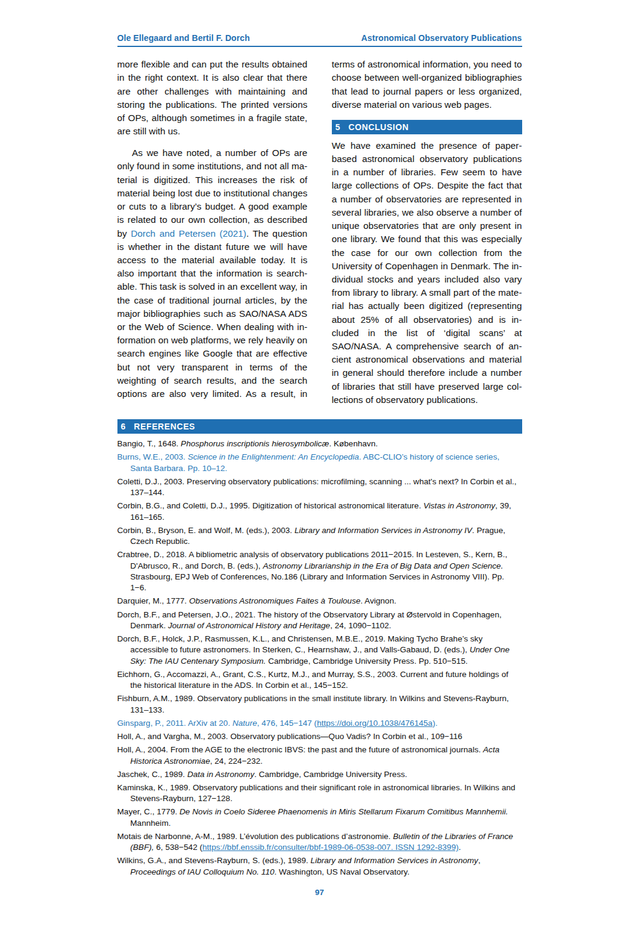Ole Ellegaard and Bertil F. Dorch
Astronomical Observatory Publications
more flexible and can put the results obtained in the right context. It is also clear that there are other challenges with maintaining and storing the publications. The printed versions of OPs, although sometimes in a fragile state, are still with us.
As we have noted, a number of OPs are only found in some institutions, and not all material is digitized. This increases the risk of material being lost due to institutional changes or cuts to a library’s budget. A good example is related to our own collection, as described by Dorch and Petersen (2021). The question is whether in the distant future we will have access to the material available today. It is also important that the information is searchable. This task is solved in an excellent way, in the case of traditional journal articles, by the major bibliographies such as SAO/NASA ADS or the Web of Science. When dealing with information on web platforms, we rely heavily on search engines like Google that are effective but not very transparent in terms of the weighting of search results, and the search options are also very limited. As a result, in terms of astronomical information, you need to choose between well-organized bibliographies that lead to journal papers or less organized, diverse material on various web pages.
5 CONCLUSION
We have examined the presence of paper-based astronomical observatory publications in a number of libraries. Few seem to have large collections of OPs. Despite the fact that a number of observatories are represented in several libraries, we also observe a number of unique observatories that are only present in one library. We found that this was especially the case for our own collection from the University of Copenhagen in Denmark. The individual stocks and years included also vary from library to library. A small part of the material has actually been digitized (representing about 25% of all observatories) and is included in the list of ‘digital scans’ at SAO/NASA. A comprehensive search of ancient astronomical observations and material in general should therefore include a number of libraries that still have preserved large collections of observatory publications.
6 REFERENCES
Bangio, T., 1648. Phosphorus inscriptionis hierosymbolicæ. København.
Burns, W.E., 2003. Science in the Enlightenment: An Encyclopedia. ABC-CLIO’s history of science series, Santa Barbara. Pp. 10–12.
Coletti, D.J., 2003. Preserving observatory publications: microfilming, scanning ... what's next? In Corbin et al., 137–144.
Corbin, B.G., and Coletti, D.J., 1995. Digitization of historical astronomical literature. Vistas in Astronomy, 39, 161–165.
Corbin, B., Bryson, E. and Wolf, M. (eds.), 2003. Library and Information Services in Astronomy IV. Prague, Czech Republic.
Crabtree, D., 2018. A bibliometric analysis of observatory publications 2011−2015. In Lesteven, S., Kern, B., D'Abrusco, R., and Dorch, B. (eds.), Astronomy Librarianship in the Era of Big Data and Open Science. Strasbourg, EPJ Web of Conferences, No.186 (Library and Information Services in Astronomy VIII). Pp. 1−6.
Darquier, M., 1777. Observations Astronomiques Faites à Toulouse. Avignon.
Dorch, B.F., and Petersen, J.O., 2021. The history of the Observatory Library at Østervold in Copenhagen, Denmark. Journal of Astronomical History and Heritage, 24, 1090−1102.
Dorch, B.F., Holck, J.P., Rasmussen, K.L., and Christensen, M.B.E., 2019. Making Tycho Brahe’s sky accessible to future astronomers. In Sterken, C., Hearnshaw, J., and Valls-Gabaud, D. (eds.), Under One Sky: The IAU Centenary Symposium. Cambridge, Cambridge University Press. Pp. 510−515.
Eichhorn, G., Accomazzi, A., Grant, C.S., Kurtz, M.J., and Murray, S.S., 2003. Current and future holdings of the historical literature in the ADS. In Corbin et al., 145−152.
Fishburn, A.M., 1989. Observatory publications in the small institute library. In Wilkins and Stevens-Rayburn, 131–133.
Ginsparg, P., 2011. ArXiv at 20. Nature, 476, 145−147 (https://doi.org/10.1038/476145a).
Holl, A., and Vargha, M., 2003. Observatory publications—Quo Vadis? In Corbin et al., 109−116
Holl, A., 2004. From the AGE to the electronic IBVS: the past and the future of astronomical journals. Acta Historica Astronomiae, 24, 224−232.
Jaschek, C., 1989. Data in Astronomy. Cambridge, Cambridge University Press.
Kaminska, K., 1989. Observatory publications and their significant role in astronomical libraries. In Wilkins and Stevens-Rayburn, 127−128.
Mayer, C., 1779. De Novis in Coelo Sideree Phaenomenis in Miris Stellarum Fixarum Comitibus Mannhemii. Mannheim.
Motais de Narbonne, A-M., 1989. L’évolution des publications d’astronomie. Bulletin of the Libraries of France (BBF), 6, 538−542 (https://bbf.enssib.fr/consulter/bbf-1989-06-0538-007. ISSN 1292-8399).
Wilkins, G.A., and Stevens-Rayburn, S. (eds.), 1989. Library and Information Services in Astronomy, Proceedings of IAU Colloquium No. 110. Washington, US Naval Observatory.
97